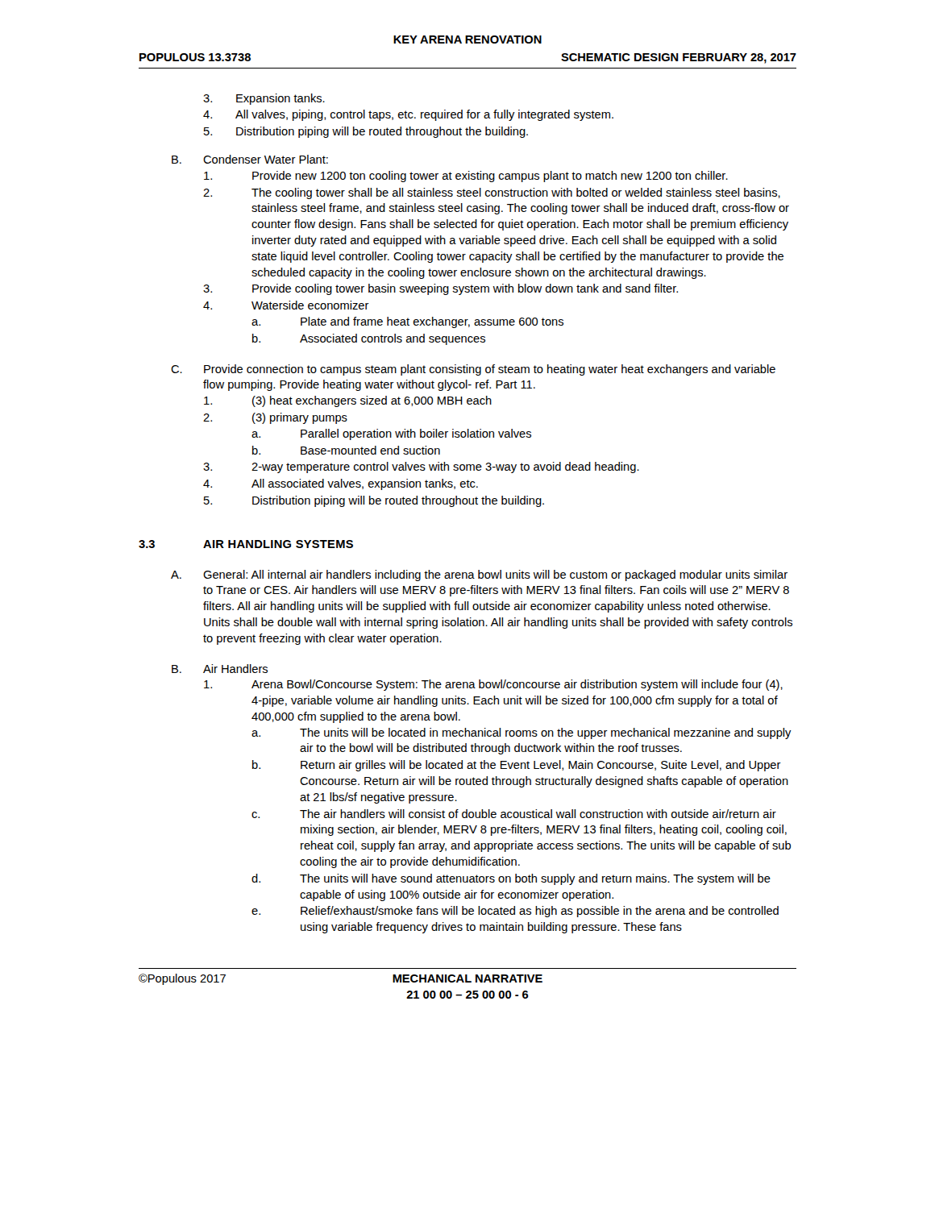KEY ARENA RENOVATION
POPULOUS 13.3738 SCHEMATIC DESIGN FEBRUARY 28, 2017
3. Expansion tanks.
4. All valves, piping, control taps, etc. required for a fully integrated system.
5. Distribution piping will be routed throughout the building.
B. Condenser Water Plant:
1. Provide new 1200 ton cooling tower at existing campus plant to match new 1200 ton chiller.
2. The cooling tower shall be all stainless steel construction with bolted or welded stainless steel basins, stainless steel frame, and stainless steel casing. The cooling tower shall be induced draft, cross-flow or counter flow design. Fans shall be selected for quiet operation. Each motor shall be premium efficiency inverter duty rated and equipped with a variable speed drive. Each cell shall be equipped with a solid state liquid level controller. Cooling tower capacity shall be certified by the manufacturer to provide the scheduled capacity in the cooling tower enclosure shown on the architectural drawings.
3. Provide cooling tower basin sweeping system with blow down tank and sand filter.
4. Waterside economizer
a. Plate and frame heat exchanger, assume 600 tons
b. Associated controls and sequences
C. Provide connection to campus steam plant consisting of steam to heating water heat exchangers and variable flow pumping. Provide heating water without glycol- ref. Part 11.
1.(3) heat exchangers sized at 6,000 MBH each
2. (3) primary pumps
a. Parallel operation with boiler isolation valves
b. Base-mounted end suction
3. 2-way temperature control valves with some 3-way to avoid dead heading.
4. All associated valves, expansion tanks, etc.
5. Distribution piping will be routed throughout the building.
3.3 AIR HANDLING SYSTEMS
A. General: All internal air handlers including the arena bowl units will be custom or packaged modular units similar to Trane or CES. Air handlers will use MERV 8 pre-filters with MERV 13 final filters. Fan coils will use 2” MERV 8 filters. All air handling units will be supplied with full outside air economizer capability unless noted otherwise. Units shall be double wall with internal spring isolation. All air handling units shall be provided with safety controls to prevent freezing with clear water operation.
B. Air Handlers
1. Arena Bowl/Concourse System: The arena bowl/concourse air distribution system will include four (4), 4-pipe, variable volume air handling units. Each unit will be sized for 100,000 cfm supply for a total of 400,000 cfm supplied to the arena bowl.
a. The units will be located in mechanical rooms on the upper mechanical mezzanine and supply air to the bowl will be distributed through ductwork within the roof trusses.
b. Return air grilles will be located at the Event Level, Main Concourse, Suite Level, and Upper Concourse. Return air will be routed through structurally designed shafts capable of operation at 21 lbs/sf negative pressure.
c. The air handlers will consist of double acoustical wall construction with outside air/return air mixing section, air blender, MERV 8 pre-filters, MERV 13 final filters, heating coil, cooling coil, reheat coil, supply fan array, and appropriate access sections. The units will be capable of sub cooling the air to provide dehumidification.
d. The units will have sound attenuators on both supply and return mains. The system will be capable of using 100% outside air for economizer operation.
e. Relief/exhaust/smoke fans will be located as high as possible in the arena and be controlled using variable frequency drives to maintain building pressure. These fans
©Populous 2017
MECHANICAL NARRATIVE
21 00 00 – 25 00 00 - 6